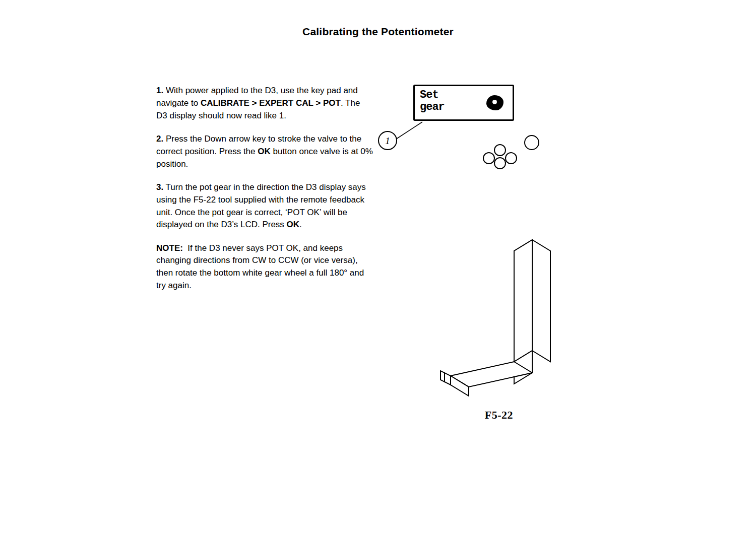Calibrating the Potentiometer
1. With power applied to the D3, use the key pad and navigate to CALIBRATE > EXPERT CAL > POT. The D3 display should now read like 1.
2. Press the Down arrow key to stroke the valve to the correct position. Press the OK button once valve is at 0% position.
3. Turn the pot gear in the direction the D3 display says using the F5-22 tool supplied with the remote feedback unit. Once the pot gear is correct, ‘POT OK’ will be displayed on the D3’s LCD. Press OK.
NOTE: If the D3 never says POT OK, and keeps changing directions from CW to CCW (or vice versa), then rotate the bottom white gear wheel a full 180° and try again.
Set gear
1
F5-22